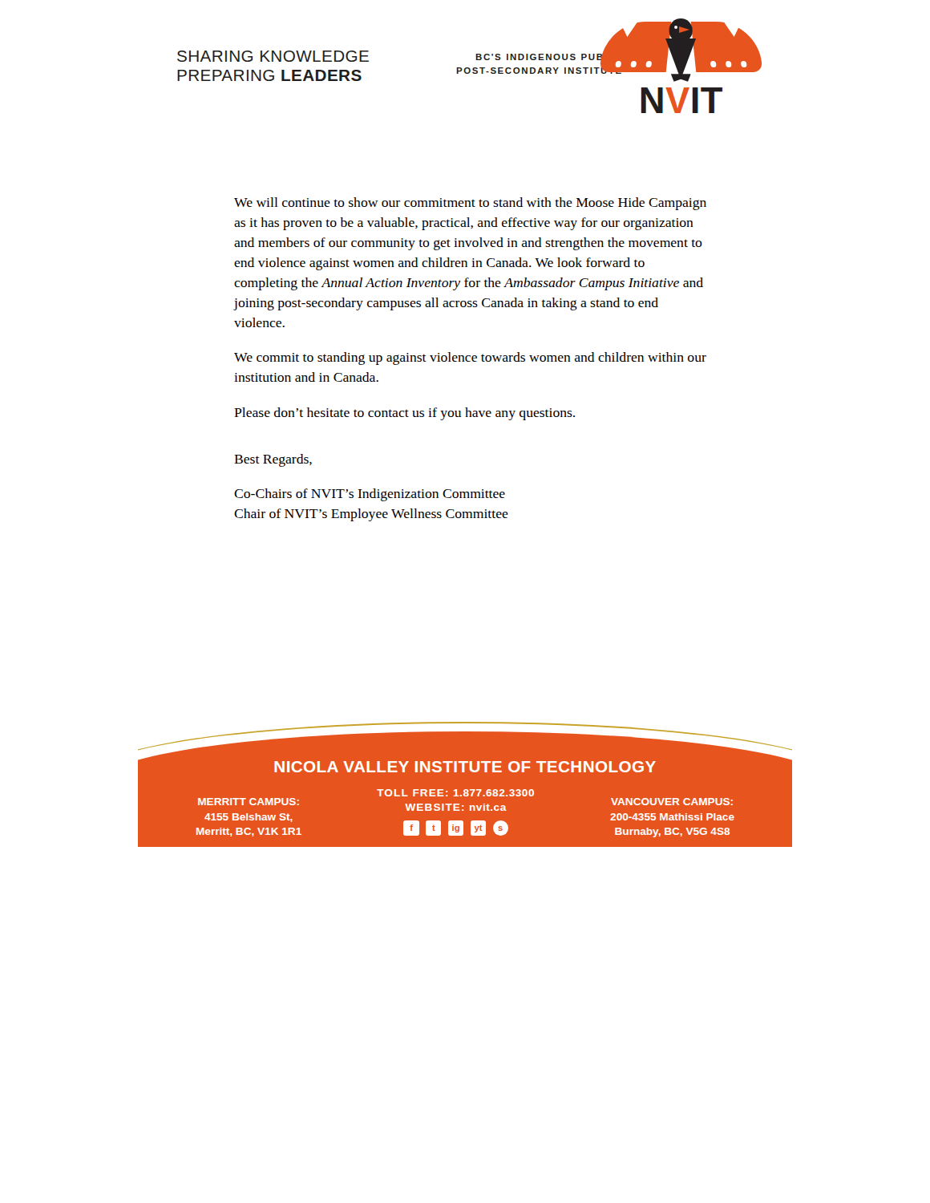SHARING KNOWLEDGE
PREPARING LEADERS
BC'S INDIGENOUS PUBLIC
POST-SECONDARY INSTITUTE
NVIT
We will continue to show our commitment to stand with the Moose Hide Campaign as it has proven to be a valuable, practical, and effective way for our organization and members of our community to get involved in and strengthen the movement to end violence against women and children in Canada. We look forward to completing the Annual Action Inventory for the Ambassador Campus Initiative and joining post-secondary campuses all across Canada in taking a stand to end violence.
We commit to standing up against violence towards women and children within our institution and in Canada.
Please don’t hesitate to contact us if you have any questions.
Best Regards,
Co-Chairs of NVIT’s Indigenization Committee
Chair of NVIT’s Employee Wellness Committee
NICOLA VALLEY INSTITUTE OF TECHNOLOGY
MERRITT CAMPUS:
4155 Belshaw St,
Merritt, BC, V1K 1R1
TOLL FREE: 1.877.682.3300
WEBSITE: nvit.ca
f t ig yt s
VANCOUVER CAMPUS:
200-4355 Mathissi Place
Burnaby, BC, V5G 4S8